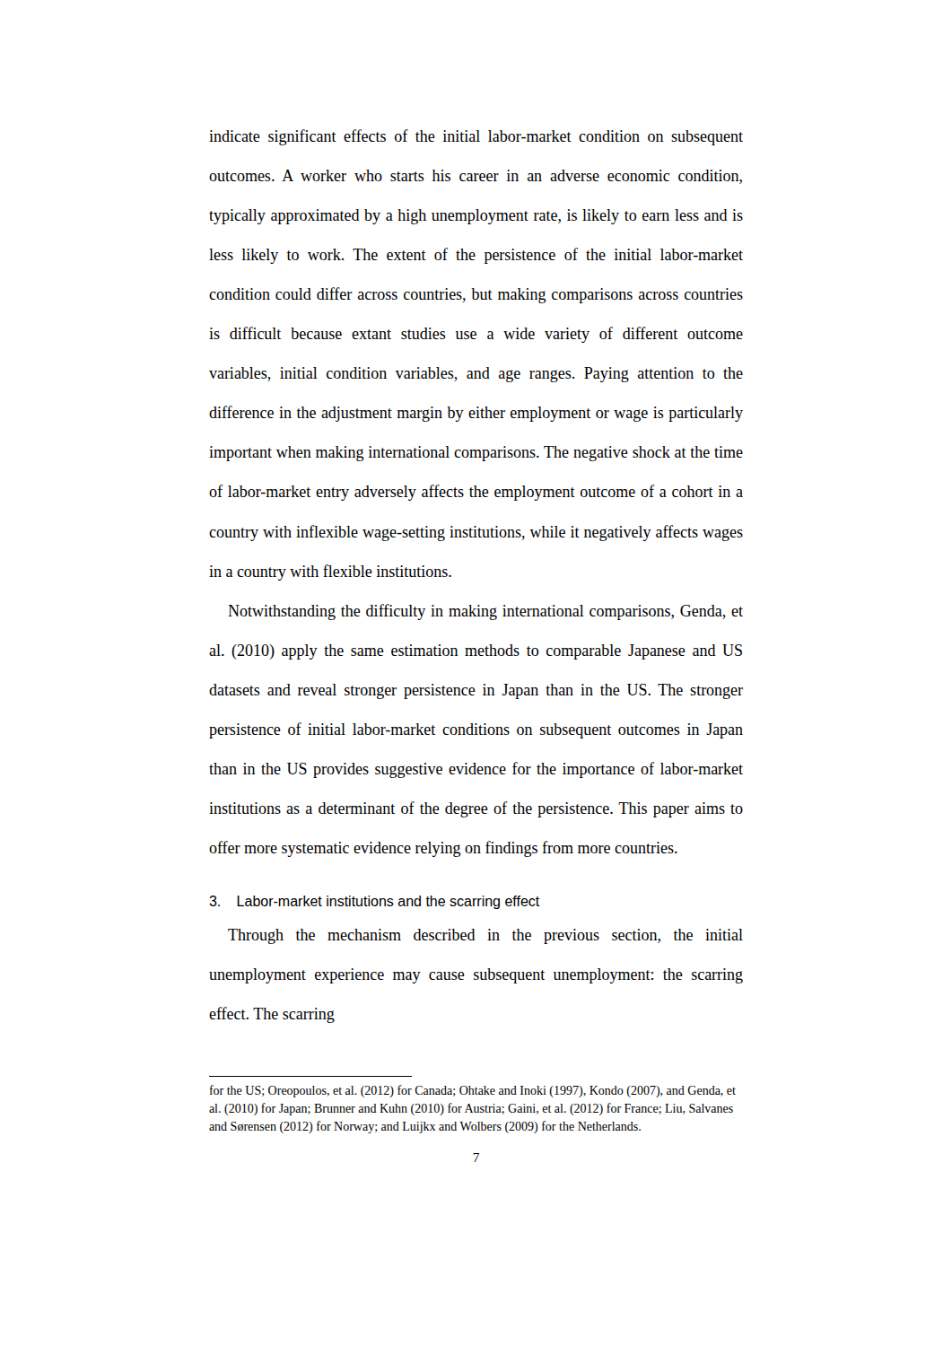indicate significant effects of the initial labor-market condition on subsequent outcomes. A worker who starts his career in an adverse economic condition, typically approximated by a high unemployment rate, is likely to earn less and is less likely to work. The extent of the persistence of the initial labor-market condition could differ across countries, but making comparisons across countries is difficult because extant studies use a wide variety of different outcome variables, initial condition variables, and age ranges. Paying attention to the difference in the adjustment margin by either employment or wage is particularly important when making international comparisons. The negative shock at the time of labor-market entry adversely affects the employment outcome of a cohort in a country with inflexible wage-setting institutions, while it negatively affects wages in a country with flexible institutions.
Notwithstanding the difficulty in making international comparisons, Genda, et al. (2010) apply the same estimation methods to comparable Japanese and US datasets and reveal stronger persistence in Japan than in the US. The stronger persistence of initial labor-market conditions on subsequent outcomes in Japan than in the US provides suggestive evidence for the importance of labor-market institutions as a determinant of the degree of the persistence. This paper aims to offer more systematic evidence relying on findings from more countries.
3. Labor-market institutions and the scarring effect
Through the mechanism described in the previous section, the initial unemployment experience may cause subsequent unemployment: the scarring effect. The scarring
for the US; Oreopoulos, et al. (2012) for Canada; Ohtake and Inoki (1997), Kondo (2007), and Genda, et al. (2010) for Japan; Brunner and Kuhn (2010) for Austria; Gaini, et al. (2012) for France; Liu, Salvanes and Sørensen (2012) for Norway; and Luijkx and Wolbers (2009) for the Netherlands.
7